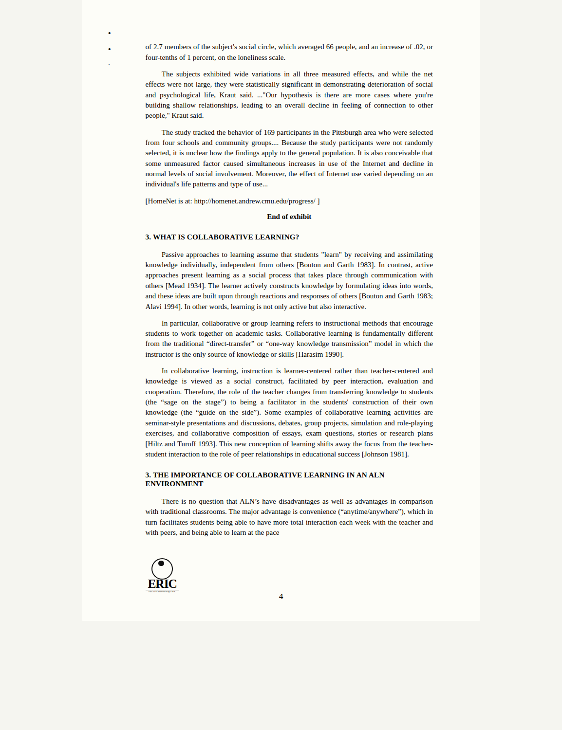• • ·
of 2.7 members of the subject's social circle, which averaged 66 people, and an increase of .02, or four-tenths of 1 percent, on the loneliness scale.
The subjects exhibited wide variations in all three measured effects, and while the net effects were not large, they were statistically significant in demonstrating deterioration of social and psychological life, Kraut said. ..."Our hypothesis is there are more cases where you're building shallow relationships, leading to an overall decline in feeling of connection to other people," Kraut said.
The study tracked the behavior of 169 participants in the Pittsburgh area who were selected from four schools and community groups.... Because the study participants were not randomly selected, it is unclear how the findings apply to the general population. It is also conceivable that some unmeasured factor caused simultaneous increases in use of the Internet and decline in normal levels of social involvement. Moreover, the effect of Internet use varied depending on an individual's life patterns and type of use...
[HomeNet is at: http://homenet.andrew.cmu.edu/progress/ ]
End of exhibit
3. What is Collaborative Learning?
Passive approaches to learning assume that students "learn" by receiving and assimilating knowledge individually, independent from others [Bouton and Garth 1983]. In contrast, active approaches present learning as a social process that takes place through communication with others [Mead 1934]. The learner actively constructs knowledge by formulating ideas into words, and these ideas are built upon through reactions and responses of others [Bouton and Garth 1983; Alavi 1994]. In other words, learning is not only active but also interactive.
In particular, collaborative or group learning refers to instructional methods that encourage students to work together on academic tasks. Collaborative learning is fundamentally different from the traditional “direct-transfer” or “one-way knowledge transmission” model in which the instructor is the only source of knowledge or skills [Harasim 1990].
In collaborative learning, instruction is learner-centered rather than teacher-centered and knowledge is viewed as a social construct, facilitated by peer interaction, evaluation and cooperation. Therefore, the role of the teacher changes from transferring knowledge to students (the “sage on the stage”) to being a facilitator in the students' construction of their own knowledge (the “guide on the side”). Some examples of collaborative learning activities are seminar-style presentations and discussions, debates, group projects, simulation and role-playing exercises, and collaborative composition of essays, exam questions, stories or research plans [Hiltz and Turoff 1993]. This new conception of learning shifts away the focus from the teacher-student interaction to the role of peer relationships in educational success [Johnson 1981].
3. The Importance of Collaborative Learning in an ALN Environment
There is no question that ALN’s have disadvantages as well as advantages in comparison with traditional classrooms. The major advantage is convenience (“anytime/anywhere”), which in turn facilitates students being able to have more total interaction each week with the teacher and with peers, and being able to learn at the pace
ERIC
Full Text Provided by ERIC
4